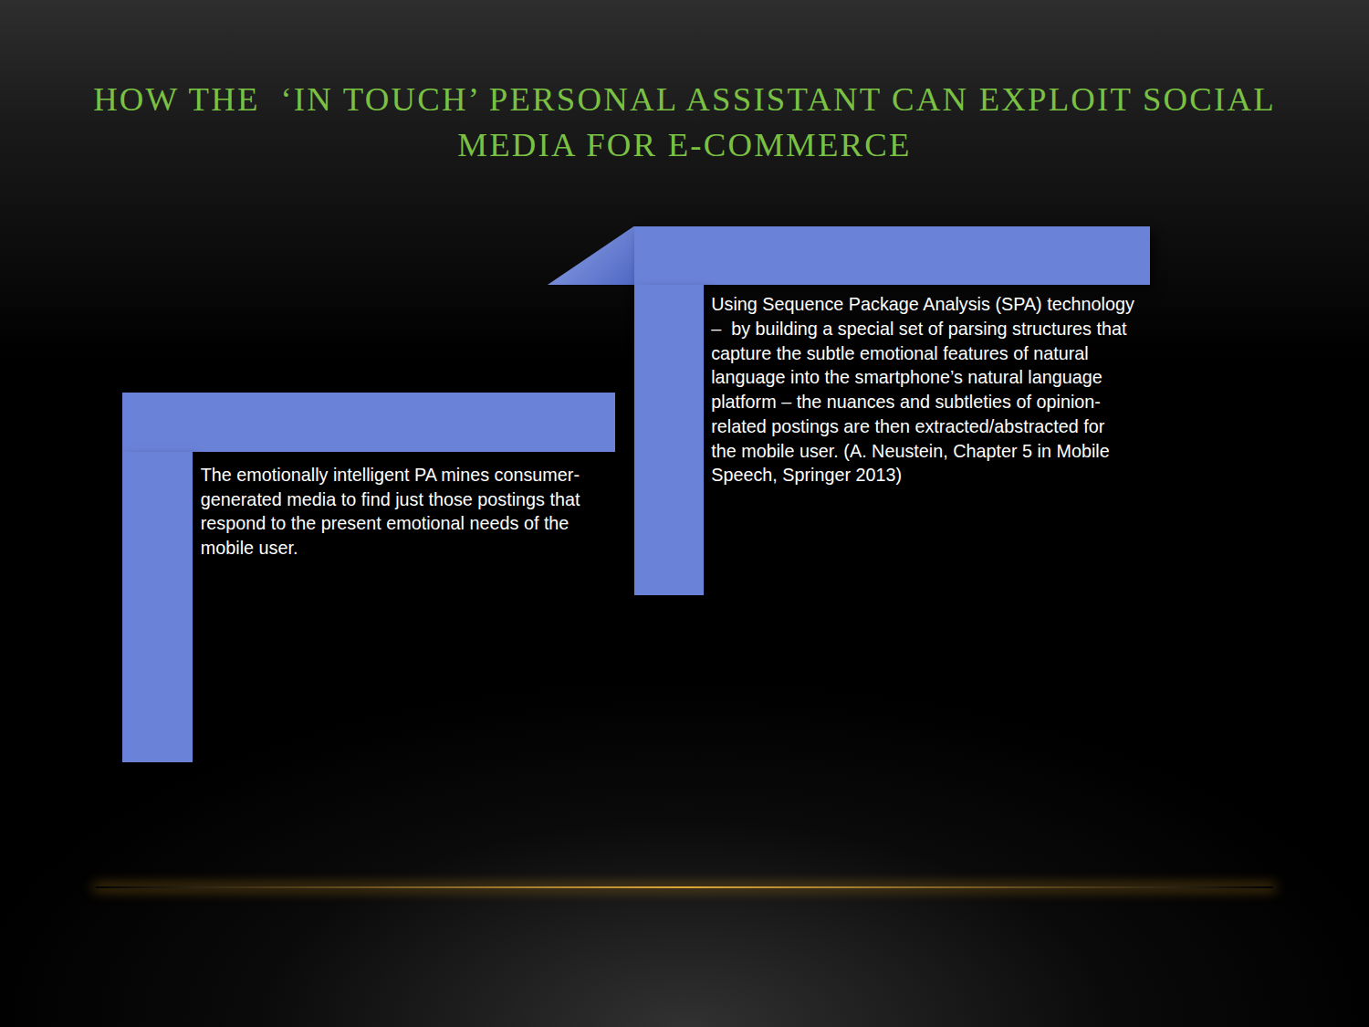How the ‘In Touch’ Personal Assistant Can Exploit Social Media for E-Commerce
Using Sequence Package Analysis (SPA) technology – by building a special set of parsing structures that capture the subtle emotional features of natural language into the smartphone’s natural language platform – the nuances and subtleties of opinion-related postings are then extracted/abstracted for the mobile user. (A. Neustein, Chapter 5 in Mobile Speech, Springer 2013)
The emotionally intelligent PA mines consumer-generated media to find just those postings that respond to the present emotional needs of the mobile user.